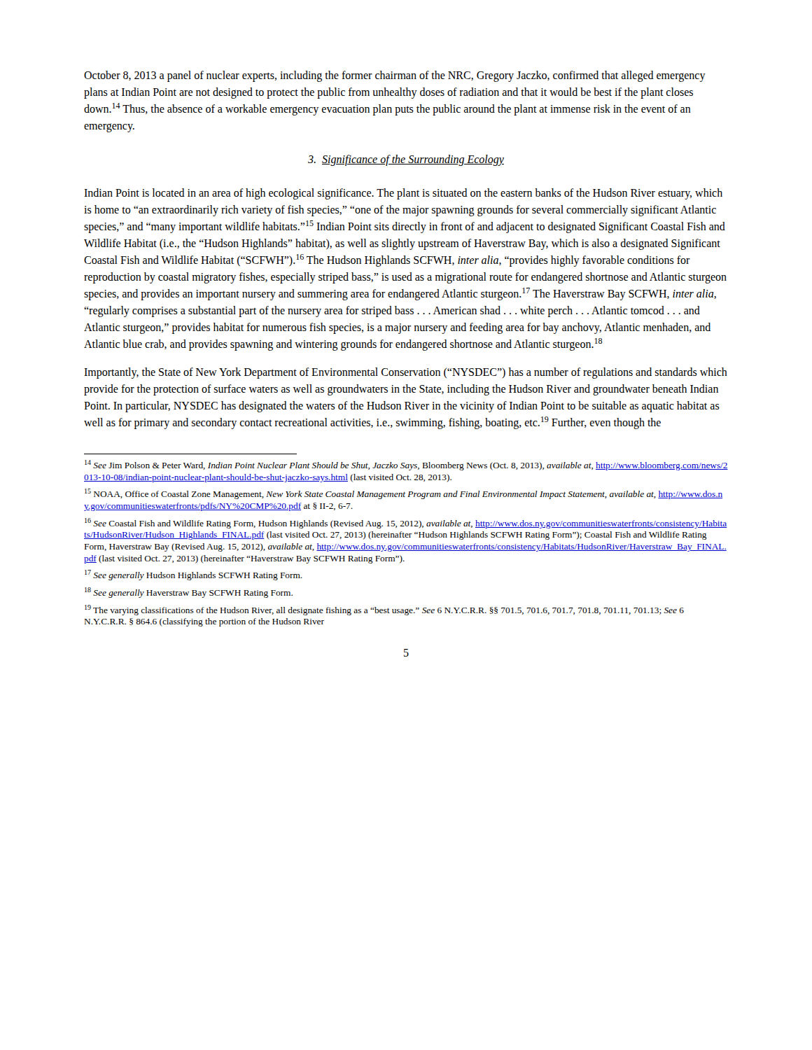October 8, 2013 a panel of nuclear experts, including the former chairman of the NRC, Gregory Jaczko, confirmed that alleged emergency plans at Indian Point are not designed to protect the public from unhealthy doses of radiation and that it would be best if the plant closes down.14 Thus, the absence of a workable emergency evacuation plan puts the public around the plant at immense risk in the event of an emergency.
3. Significance of the Surrounding Ecology
Indian Point is located in an area of high ecological significance. The plant is situated on the eastern banks of the Hudson River estuary, which is home to “an extraordinarily rich variety of fish species,” “one of the major spawning grounds for several commercially significant Atlantic species,” and “many important wildlife habitats.”15 Indian Point sits directly in front of and adjacent to designated Significant Coastal Fish and Wildlife Habitat (i.e., the “Hudson Highlands” habitat), as well as slightly upstream of Haverstraw Bay, which is also a designated Significant Coastal Fish and Wildlife Habitat (“SCFWH”).16 The Hudson Highlands SCFWH, inter alia, “provides highly favorable conditions for reproduction by coastal migratory fishes, especially striped bass,” is used as a migrational route for endangered shortnose and Atlantic sturgeon species, and provides an important nursery and summering area for endangered Atlantic sturgeon.17 The Haverstraw Bay SCFWH, inter alia, “regularly comprises a substantial part of the nursery area for striped bass . . . American shad . . . white perch . . . Atlantic tomcod . . . and Atlantic sturgeon,” provides habitat for numerous fish species, is a major nursery and feeding area for bay anchovy, Atlantic menhaden, and Atlantic blue crab, and provides spawning and wintering grounds for endangered shortnose and Atlantic sturgeon.18
Importantly, the State of New York Department of Environmental Conservation (“NYSDEC”) has a number of regulations and standards which provide for the protection of surface waters as well as groundwaters in the State, including the Hudson River and groundwater beneath Indian Point. In particular, NYSDEC has designated the waters of the Hudson River in the vicinity of Indian Point to be suitable as aquatic habitat as well as for primary and secondary contact recreational activities, i.e., swimming, fishing, boating, etc.19 Further, even though the
14 See Jim Polson & Peter Ward, Indian Point Nuclear Plant Should be Shut, Jaczko Says, Bloomberg News (Oct. 8, 2013), available at, http://www.bloomberg.com/news/2013-10-08/indian-point-nuclear-plant-should-be-shut-jaczko-says.html (last visited Oct. 28, 2013).
15 NOAA, Office of Coastal Zone Management, New York State Coastal Management Program and Final Environmental Impact Statement, available at, http://www.dos.ny.gov/communitieswaterfronts/pdfs/NY%20CMP%20.pdf at § II-2, 6-7.
16 See Coastal Fish and Wildlife Rating Form, Hudson Highlands (Revised Aug. 15, 2012), available at, http://www.dos.ny.gov/communitieswaterfronts/consistency/Habitats/HudsonRiver/Hudson_Highlands_FINAL.pdf (last visited Oct. 27, 2013) (hereinafter “Hudson Highlands SCFWH Rating Form”); Coastal Fish and Wildlife Rating Form, Haverstraw Bay (Revised Aug. 15, 2012), available at, http://www.dos.ny.gov/communitieswaterfronts/consistency/Habitats/HudsonRiver/Haverstraw_Bay_FINAL.pdf (last visited Oct. 27, 2013) (hereinafter “Haverstraw Bay SCFWH Rating Form”).
17 See generally Hudson Highlands SCFWH Rating Form.
18 See generally Haverstraw Bay SCFWH Rating Form.
19 The varying classifications of the Hudson River, all designate fishing as a “best usage.” See 6 N.Y.C.R.R. §§ 701.5, 701.6, 701.7, 701.8, 701.11, 701.13; See 6 N.Y.C.R.R. § 864.6 (classifying the portion of the Hudson River
5